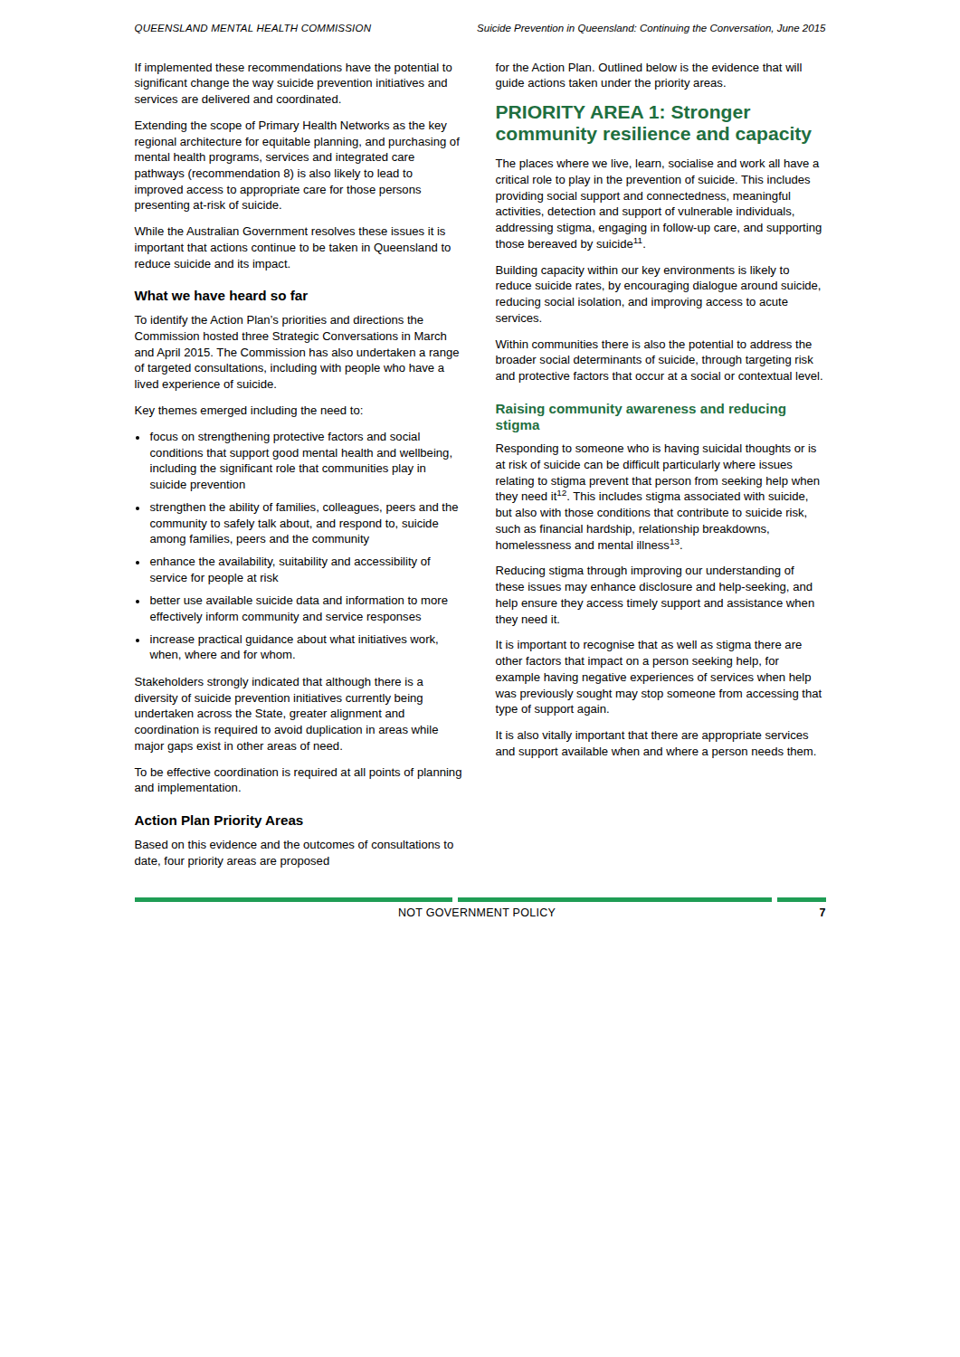QUEENSLAND MENTAL HEALTH COMMISSION
Suicide Prevention in Queensland: Continuing the Conversation, June 2015
If implemented these recommendations have the potential to significant change the way suicide prevention initiatives and services are delivered and coordinated.
Extending the scope of Primary Health Networks as the key regional architecture for equitable planning, and purchasing of mental health programs, services and integrated care pathways (recommendation 8) is also likely to lead to improved access to appropriate care for those persons presenting at-risk of suicide.
While the Australian Government resolves these issues it is important that actions continue to be taken in Queensland to reduce suicide and its impact.
What we have heard so far
To identify the Action Plan’s priorities and directions the Commission hosted three Strategic Conversations in March and April 2015. The Commission has also undertaken a range of targeted consultations, including with people who have a lived experience of suicide.
Key themes emerged including the need to:
focus on strengthening protective factors and social conditions that support good mental health and wellbeing, including the significant role that communities play in suicide prevention
strengthen the ability of families, colleagues, peers and the community to safely talk about, and respond to, suicide among families, peers and the community
enhance the availability, suitability and accessibility of service for people at risk
better use available suicide data and information to more effectively inform community and service responses
increase practical guidance about what initiatives work, when, where and for whom.
Stakeholders strongly indicated that although there is a diversity of suicide prevention initiatives currently being undertaken across the State, greater alignment and coordination is required to avoid duplication in areas while major gaps exist in other areas of need.
To be effective coordination is required at all points of planning and implementation.
Action Plan Priority Areas
Based on this evidence and the outcomes of consultations to date, four priority areas are proposed
for the Action Plan. Outlined below is the evidence that will guide actions taken under the priority areas.
PRIORITY AREA 1: Stronger community resilience and capacity
The places where we live, learn, socialise and work all have a critical role to play in the prevention of suicide. This includes providing social support and connectedness, meaningful activities, detection and support of vulnerable individuals, addressing stigma, engaging in follow-up care, and supporting those bereaved by suicide11.
Building capacity within our key environments is likely to reduce suicide rates, by encouraging dialogue around suicide, reducing social isolation, and improving access to acute services.
Within communities there is also the potential to address the broader social determinants of suicide, through targeting risk and protective factors that occur at a social or contextual level.
Raising community awareness and reducing stigma
Responding to someone who is having suicidal thoughts or is at risk of suicide can be difficult particularly where issues relating to stigma prevent that person from seeking help when they need it12. This includes stigma associated with suicide, but also with those conditions that contribute to suicide risk, such as financial hardship, relationship breakdowns, homelessness and mental illness13.
Reducing stigma through improving our understanding of these issues may enhance disclosure and help-seeking, and help ensure they access timely support and assistance when they need it.
It is important to recognise that as well as stigma there are other factors that impact on a person seeking help, for example having negative experiences of services when help was previously sought may stop someone from accessing that type of support again.
It is also vitally important that there are appropriate services and support available when and where a person needs them.
NOT GOVERNMENT POLICY
7